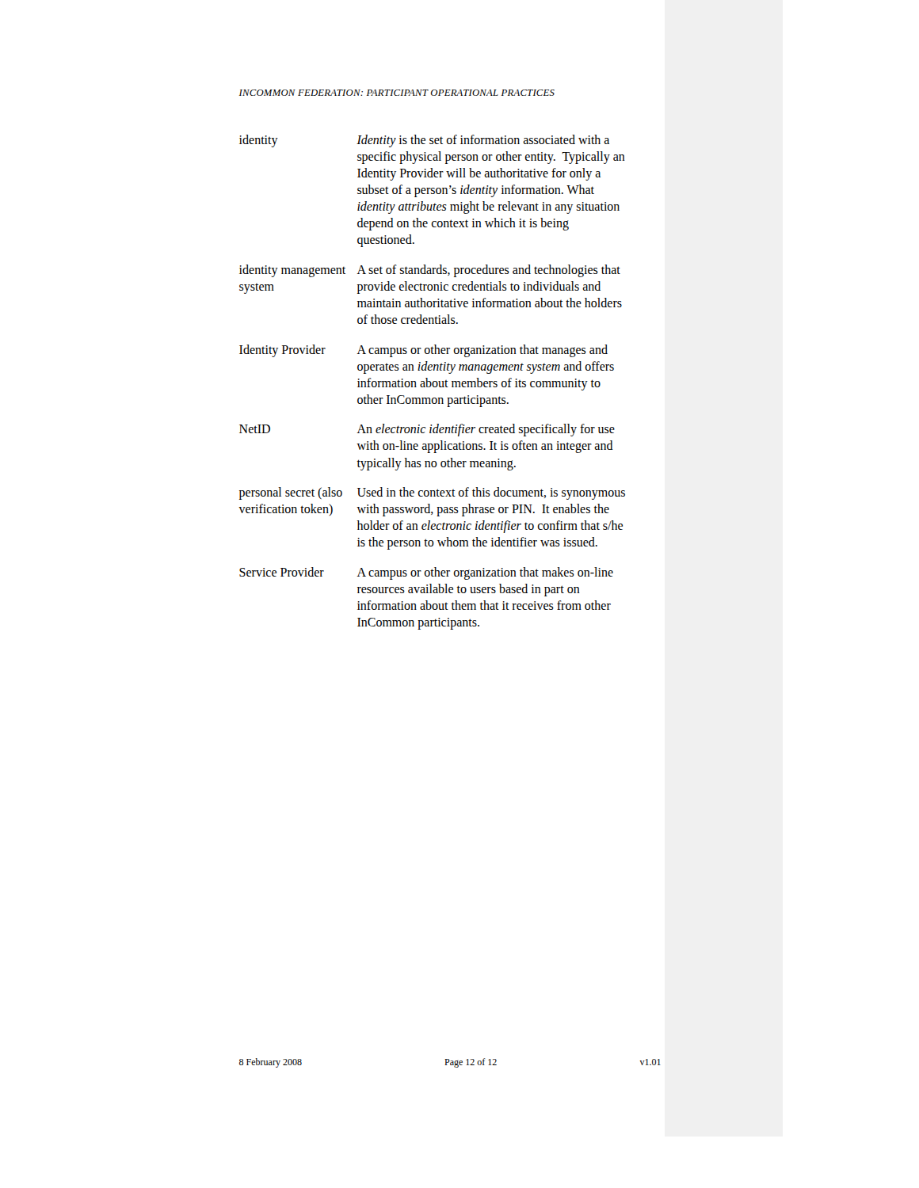INCOMMON FEDERATION: PARTICIPANT OPERATIONAL PRACTICES
identity
Identity is the set of information associated with a specific physical person or other entity. Typically an Identity Provider will be authoritative for only a subset of a person’s identity information. What identity attributes might be relevant in any situation depend on the context in which it is being questioned.
identity management system
A set of standards, procedures and technologies that provide electronic credentials to individuals and maintain authoritative information about the holders of those credentials.
Identity Provider
A campus or other organization that manages and operates an identity management system and offers information about members of its community to other InCommon participants.
NetID
An electronic identifier created specifically for use with on-line applications. It is often an integer and typically has no other meaning.
personal secret (also verification token)
Used in the context of this document, is synonymous with password, pass phrase or PIN. It enables the holder of an electronic identifier to confirm that s/he is the person to whom the identifier was issued.
Service Provider
A campus or other organization that makes on-line resources available to users based in part on information about them that it receives from other InCommon participants.
8 February 2008 Page 12 of 12 v1.01